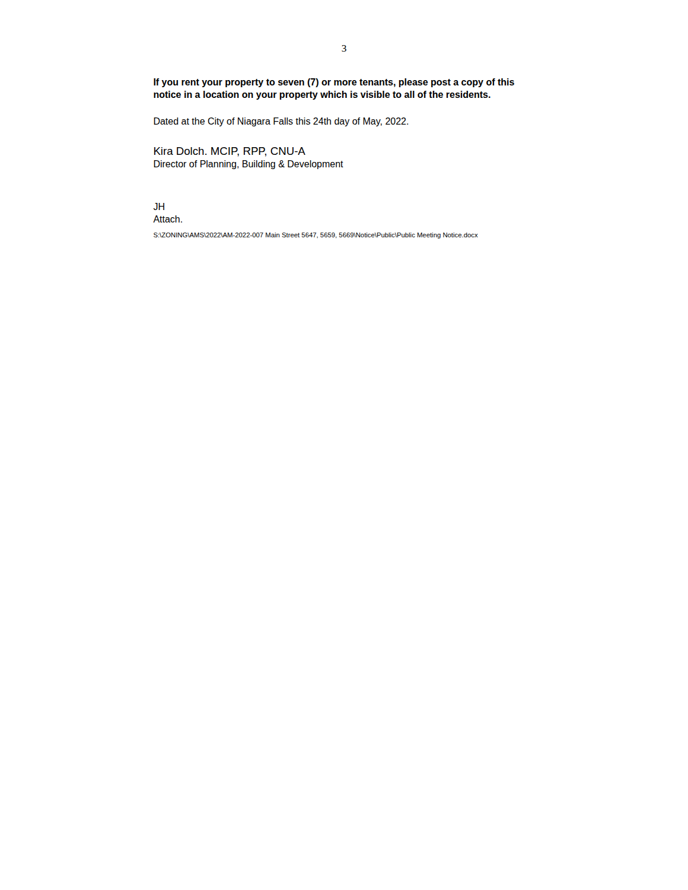3
If you rent your property to seven (7) or more tenants, please post a copy of this notice in a location on your property which is visible to all of the residents.
Dated at the City of Niagara Falls this 24th day of May, 2022.
Kira Dolch. MCIP, RPP, CNU-A
Director of Planning, Building & Development
JH
Attach.
S:\ZONING\AMS\2022\AM-2022-007 Main Street 5647, 5659, 5669\Notice\Public\Public Meeting Notice.docx